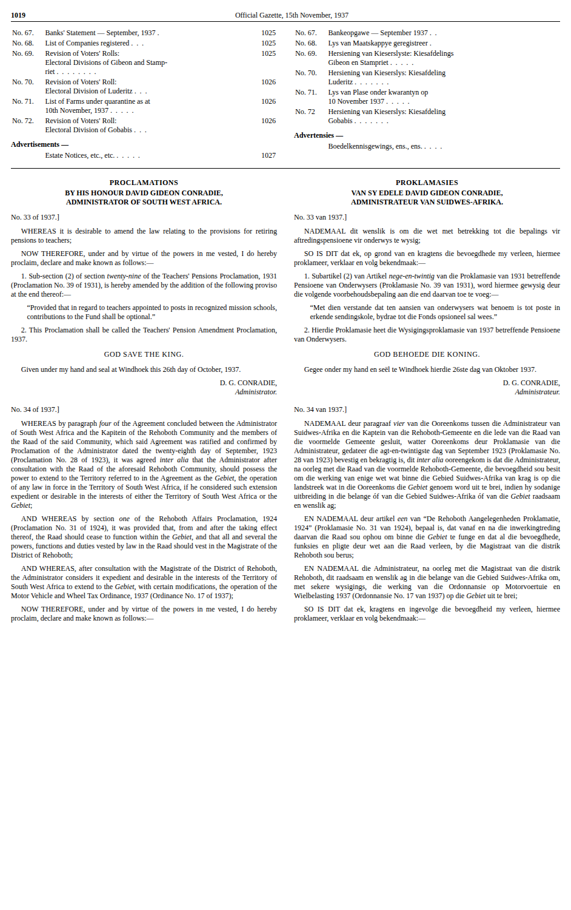1019 Official Gazette, 15th November, 1937
| No. 67. | Banks' Statement — September, 1937 . | 1025 |
| No. 68. | List of Companies registered . . . | 1025 |
| No. 69. | Revision of Voters' Rolls: Electoral Divisions of Gibeon and Stamp- riet . . . . . . . . | 1025 |
| No. 70. | Revision of Voters' Roll: Electoral Division of Luderitz . . . | 1026 |
| No. 71. | List of Farms under quarantine as at 10th November, 1937 . . . . . | 1026 |
| No. 72. | Revision of Voters' Roll: Electoral Division of Gobabis . . . | 1026 |
Advertisements —
| | Estate Notices, etc., etc. . . . . . | 1027 |
| No. 67. | Bankeopgawe — September 1937 . . | |
| No. 68. | Lys van Maatskappye geregistreer . | |
| No. 69. | Hersiening van Kieserslyste: Kiesafdelings Gibeon en Stampriet . . . . . | |
| No. 70. | Hersiening van Kieserslys: Kiesafdeling Luderitz . . . . . . . | |
| No. 71. | Lys van Plase onder kwarantyn op 10 November 1937 . . . . . | |
| No. 72 | Hersiening van Kieserslys: Kiesafdeling Gobabis . . . . . . . | |
Advertensies —
| | Boedelkennisgewings, ens., ens. . . . . | |
PROCLAMATIONS
BY HIS HONOUR DAVID GIDEON CONRADIE,
ADMINISTRATOR OF SOUTH WEST AFRICA.
No. 33 of 1937.]
WHEREAS it is desirable to amend the law relating to the provisions for retiring pensions to teachers;
NOW THEREFORE, under and by virtue of the powers in me vested, I do hereby proclaim, declare and make known as follows:—
1. Sub-section (2) of section twenty-nine of the Teachers' Pensions Proclamation, 1931 (Proclamation No. 39 of 1931), is hereby amended by the addition of the following proviso at the end thereof:—
“Provided that in regard to teachers appointed to posts in recognized mission schools, contributions to the Fund shall be optional.”
2. This Proclamation shall be called the Teachers' Pension Amendment Proclamation, 1937.
GOD SAVE THE KING.
Given under my hand and seal at Windhoek this 26th day of October, 1937.
D. G. CONRADIE, Administrator.
No. 34 of 1937.]
WHEREAS by paragraph four of the Agreement concluded between the Administrator of South West Africa and the Kapitein of the Rehoboth Community and the members of the Raad of the said Community, which said Agreement was ratified and confirmed by Proclamation of the Administrator dated the twenty-eighth day of September, 1923 (Proclamation No. 28 of 1923), it was agreed inter alia that the Administrator after consultation with the Raad of the aforesaid Rehoboth Community, should possess the power to extend to the Territory referred to in the Agreement as the Gebiet, the operation of any law in force in the Territory of South West Africa, if he considered such extension expedient or desirable in the interests of either the Territory of South West Africa or the Gebiet;
AND WHEREAS by section one of the Rehoboth Affairs Proclamation, 1924 (Proclamation No. 31 of 1924), it was provided that, from and after the taking effect thereof, the Raad should cease to function within the Gebiet, and that all and several the powers, functions and duties vested by law in the Raad should vest in the Magistrate of the District of Rehoboth;
AND WHEREAS, after consultation with the Magistrate of the District of Rehoboth, the Administrator considers it expedient and desirable in the interests of the Territory of South West Africa to extend to the Gebiet, with certain modifications, the operation of the Motor Vehicle and Wheel Tax Ordinance, 1937 (Ordinance No. 17 of 1937);
NOW THEREFORE, under and by virtue of the powers in me vested, I do hereby proclaim, declare and make known as follows:—
PROKLAMASIES
VAN SY EDELE DAVID GIDEON CONRADIE,
ADMINISTRATEUR VAN SUIDWES-AFRIKA.
No. 33 van 1937.]
NADEMAAL dit wenslik is om die wet met betrekking tot die bepalings vir aftredingspensioene vir onderwys te wysig;
SO IS DIT dat ek, op grond van en kragtens die bevoegdhede my verleen, hiermee proklameer, verklaar en volg bekendmaak:—
1. Subartikel (2) van Artikel nege-en-twintig van die Proklamasie van 1931 betreffende Pensioene van Onderwysers (Proklamasie No. 39 van 1931), word hiermee gewysig deur die volgende voorbehoudsbepaling aan die end daarvan toe te voeg:—
“Met dien verstande dat ten aansien van onderwysers wat benoem is tot poste in erkende sendingskole, bydrae tot die Fonds opsioneel sal wees.”
2. Hierdie Proklamasie heet die Wysigingsproklamasie van 1937 betreffende Pensioene van Onderwysers.
GOD BEHOEDE DIE KONING.
Gegee onder my hand en seël te Windhoek hierdie 26ste dag van Oktober 1937.
D. G. CONRADIE, Administrateur.
No. 34 van 1937.]
NADEMAAL deur paragraaf vier van die Ooreenkoms tussen die Administrateur van Suidwes-Afrika en die Kaptein van die Rehoboth-Gemeente en die lede van die Raad van die voormelde Gemeente gesluit, watter Ooreenkoms deur Proklamasie van die Administrateur, gedateer die agt-en-twintigste dag van September 1923 (Proklamasie No. 28 van 1923) bevestig en bekragtig is, dit inter alia ooreengekom is dat die Administrateur, na oorleg met die Raad van die voormelde Rehoboth-Gemeente, die bevoegdheid sou besit om die werking van enige wet wat binne die Gebied Suidwes-Afrika van krag is op die landstreek wat in die Ooreenkoms die Gebiet genoem word uit te brei, indien hy sodanige uitbreiding in die belange óf van die Gebied Suidwes-Afrika óf van die Gebiet raadsaam en wenslik ag;
EN NADEMAAL deur artikel een van “De Rehoboth Aangelegenheden Proklamatie, 1924” (Proklamasie No. 31 van 1924), bepaal is, dat vanaf en na die inwerkingtreding daarvan die Raad sou ophou om binne die Gebiet te funge en dat al die bevoegdhede, funksies en pligte deur wet aan die Raad verleen, by die Magistraat van die distrik Rehoboth sou berus;
EN NADEMAAL die Administrateur, na oorleg met die Magistraat van die distrik Rehoboth, dit raadsaam en wenslik ag in die belange van die Gebied Suidwes-Afrika om, met sekere wysigings, die werking van die Ordonnansie op Motorvoertuie en Wielbelasting 1937 (Ordonnansie No. 17 van 1937) op die Gebiet uit te brei;
SO IS DIT dat ek, kragtens en ingevolge die bevoegdheid my verleen, hiermee proklameer, verklaar en volg bekendmaak:—